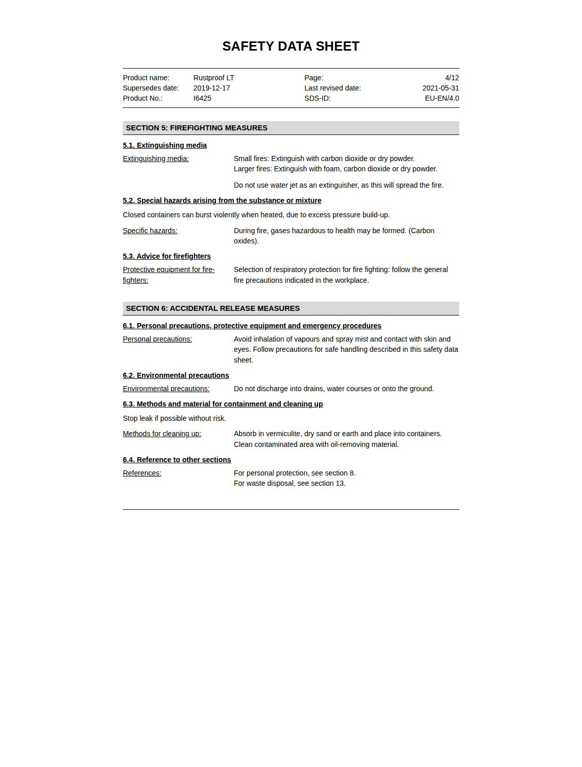SAFETY DATA SHEET
| Product name: | Rustproof LT | Page: | 4/12 |
| Supersedes date: | 2019-12-17 | Last revised date: | 2021-05-31 |
| Product No.: | I6425 | SDS-ID: | EU-EN/4.0 |
SECTION 5: FIREFIGHTING MEASURES
5.1. Extinguishing media
Extinguishing media:
Small fires: Extinguish with carbon dioxide or dry powder.
Larger fires: Extinguish with foam, carbon dioxide or dry powder.
Do not use water jet as an extinguisher, as this will spread the fire.
5.2. Special hazards arising from the substance or mixture
Closed containers can burst violently when heated, due to excess pressure build-up.
Specific hazards:
During fire, gases hazardous to health may be formed. (Carbon oxides).
5.3. Advice for firefighters
Protective equipment for fire-fighters:
Selection of respiratory protection for fire fighting: follow the general fire precautions indicated in the workplace.
SECTION 6: ACCIDENTAL RELEASE MEASURES
6.1. Personal precautions, protective equipment and emergency procedures
Personal precautions:
Avoid inhalation of vapours and spray mist and contact with skin and eyes. Follow precautions for safe handling described in this safety data sheet.
6.2. Environmental precautions
Environmental precautions:
Do not discharge into drains, water courses or onto the ground.
6.3. Methods and material for containment and cleaning up
Stop leak if possible without risk.
Methods for cleaning up:
Absorb in vermiculite, dry sand or earth and place into containers. Clean contaminated area with oil-removing material.
6.4. Reference to other sections
References:
For personal protection, see section 8.
For waste disposal, see section 13.